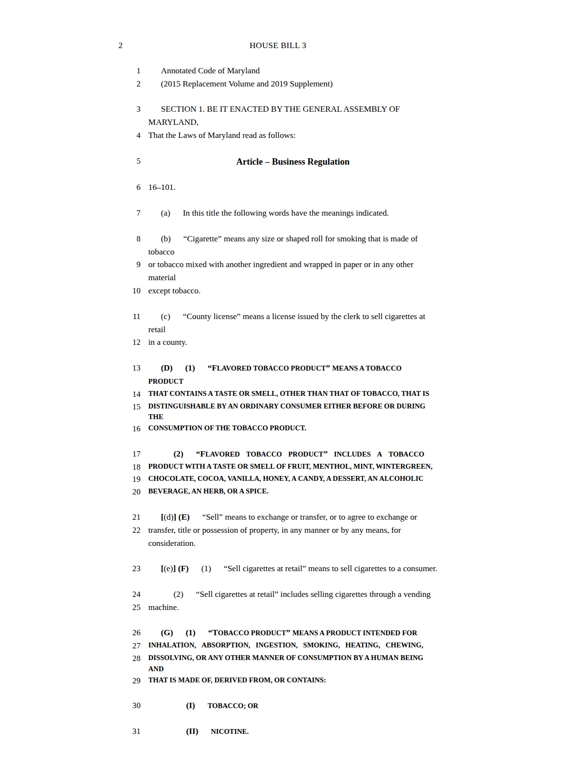2
HOUSE BILL 3
1
Annotated Code of Maryland
2
(2015 Replacement Volume and 2019 Supplement)
3
SECTION 1. BE IT ENACTED BY THE GENERAL ASSEMBLY OF MARYLAND,
4
That the Laws of Maryland read as follows:
5
Article – Business Regulation
6
16–101.
7
(a) In this title the following words have the meanings indicated.
8
(b) “Cigarette” means any size or shaped roll for smoking that is made of tobacco
9
or tobacco mixed with another ingredient and wrapped in paper or in any other material
10
except tobacco.
11
(c) “County license” means a license issued by the clerk to sell cigarettes at retail
12
in a county.
13
(D) (1) “FLAVORED TOBACCO PRODUCT” MEANS A TOBACCO PRODUCT
14
THAT CONTAINS A TASTE OR SMELL, OTHER THAN THAT OF TOBACCO, THAT IS
15
DISTINGUISHABLE BY AN ORDINARY CONSUMER EITHER BEFORE OR DURING THE
16
CONSUMPTION OF THE TOBACCO PRODUCT.
17
(2) “FLAVORED TOBACCO PRODUCT” INCLUDES A TOBACCO
18
PRODUCT WITH A TASTE OR SMELL OF FRUIT, MENTHOL, MINT, WINTERGREEN,
19
CHOCOLATE, COCOA, VANILLA, HONEY, A CANDY, A DESSERT, AN ALCOHOLIC
20
BEVERAGE, AN HERB, OR A SPICE.
21
[(d)] (E) “Sell” means to exchange or transfer, or to agree to exchange or
22
transfer, title or possession of property, in any manner or by any means, for consideration.
23
[(e)] (F) (1) “Sell cigarettes at retail” means to sell cigarettes to a consumer.
24
(2) “Sell cigarettes at retail” includes selling cigarettes through a vending
25
machine.
26
(G) (1) “TOBACCO PRODUCT” MEANS A PRODUCT INTENDED FOR
27
INHALATION, ABSORPTION, INGESTION, SMOKING, HEATING, CHEWING,
28
DISSOLVING, OR ANY OTHER MANNER OF CONSUMPTION BY A HUMAN BEING AND
29
THAT IS MADE OF, DERIVED FROM, OR CONTAINS:
30
(I) TOBACCO; OR
31
(II) NICOTINE.